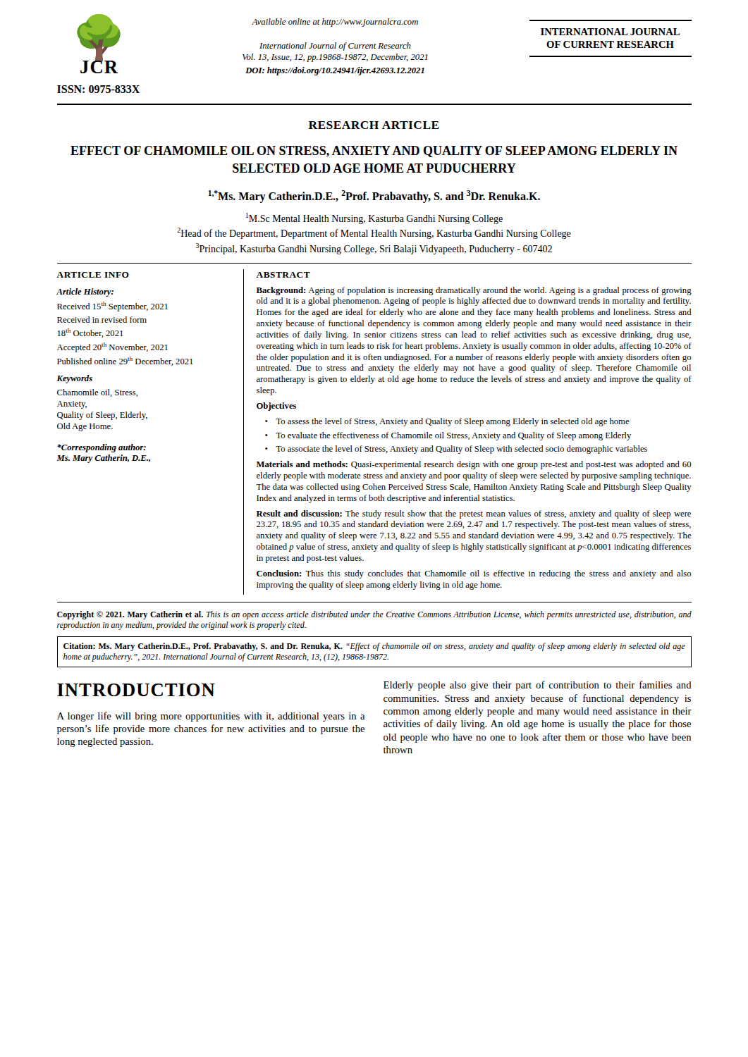🌳 JCR
Available online at http://www.journalcra.com
International Journal of Current Research
Vol. 13, Issue, 12, pp.19868-19872, December, 2021
DOI: https://doi.org/10.24941/ijcr.42693.12.2021
INTERNATIONAL JOURNAL
OF CURRENT RESEARCH
ISSN: 0975-833X
RESEARCH ARTICLE
Effect of Chamomile Oil on Stress, Anxiety and Quality of Sleep Among Elderly in Selected Old Age Home at Puducherry
1,*Ms. Mary Catherin.D.E., 2Prof. Prabavathy, S. and 3Dr. Renuka.K.
1M.Sc Mental Health Nursing, Kasturba Gandhi Nursing College
2Head of the Department, Department of Mental Health Nursing, Kasturba Gandhi Nursing College
3Principal, Kasturba Gandhi Nursing College, Sri Balaji Vidyapeeth, Puducherry - 607402
ARTICLE INFO
Article History:
Received 15th September, 2021
Received in revised form
18th October, 2021
Accepted 20th November, 2021
Published online 29th December, 2021
Keywords
Chamomile oil, Stress,
Anxiety,
Quality of Sleep, Elderly,
Old Age Home.
*Corresponding author:
Ms. Mary Catherin, D.E.,
ABSTRACT
Background: Ageing of population is increasing dramatically around the world. Ageing is a gradual process of growing old and it is a global phenomenon. Ageing of people is highly affected due to downward trends in mortality and fertility. Homes for the aged are ideal for elderly who are alone and they face many health problems and loneliness. Stress and anxiety because of functional dependency is common among elderly people and many would need assistance in their activities of daily living. In senior citizens stress can lead to relief activities such as excessive drinking, drug use, overeating which in turn leads to risk for heart problems. Anxiety is usually common in older adults, affecting 10-20% of the older population and it is often undiagnosed. For a number of reasons elderly people with anxiety disorders often go untreated. Due to stress and anxiety the elderly may not have a good quality of sleep. Therefore Chamomile oil aromatherapy is given to elderly at old age home to reduce the levels of stress and anxiety and improve the quality of sleep.
Objectives
To assess the level of Stress, Anxiety and Quality of Sleep among Elderly in selected old age home
To evaluate the effectiveness of Chamomile oil Stress, Anxiety and Quality of Sleep among Elderly
To associate the level of Stress, Anxiety and Quality of Sleep with selected socio demographic variables
Materials and methods: Quasi-experimental research design with one group pre-test and post-test was adopted and 60 elderly people with moderate stress and anxiety and poor quality of sleep were selected by purposive sampling technique. The data was collected using Cohen Perceived Stress Scale, Hamilton Anxiety Rating Scale and Pittsburgh Sleep Quality Index and analyzed in terms of both descriptive and inferential statistics.
Result and discussion: The study result show that the pretest mean values of stress, anxiety and quality of sleep were 23.27, 18.95 and 10.35 and standard deviation were 2.69, 2.47 and 1.7 respectively. The post-test mean values of stress, anxiety and quality of sleep were 7.13, 8.22 and 5.55 and standard deviation were 4.99, 3.42 and 0.75 respectively. The obtained p value of stress, anxiety and quality of sleep is highly statistically significant at p<0.0001 indicating differences in pretest and post-test values.
Conclusion: Thus this study concludes that Chamomile oil is effective in reducing the stress and anxiety and also improving the quality of sleep among elderly living in old age home.
Copyright © 2021. Mary Catherin et al. This is an open access article distributed under the Creative Commons Attribution License, which permits unrestricted use, distribution, and reproduction in any medium, provided the original work is properly cited.
Citation: Ms. Mary Catherin.D.E., Prof. Prabavathy, S. and Dr. Renuka, K. “Effect of chamomile oil on stress, anxiety and quality of sleep among elderly in selected old age home at puducherry.”, 2021. International Journal of Current Research, 13, (12), 19868-19872.
INTRODUCTION
A longer life will bring more opportunities with it, additional years in a person’s life provide more chances for new activities and to pursue the long neglected passion.
Elderly people also give their part of contribution to their families and communities. Stress and anxiety because of functional dependency is common among elderly people and many would need assistance in their activities of daily living. An old age home is usually the place for those old people who have no one to look after them or those who have been thrown